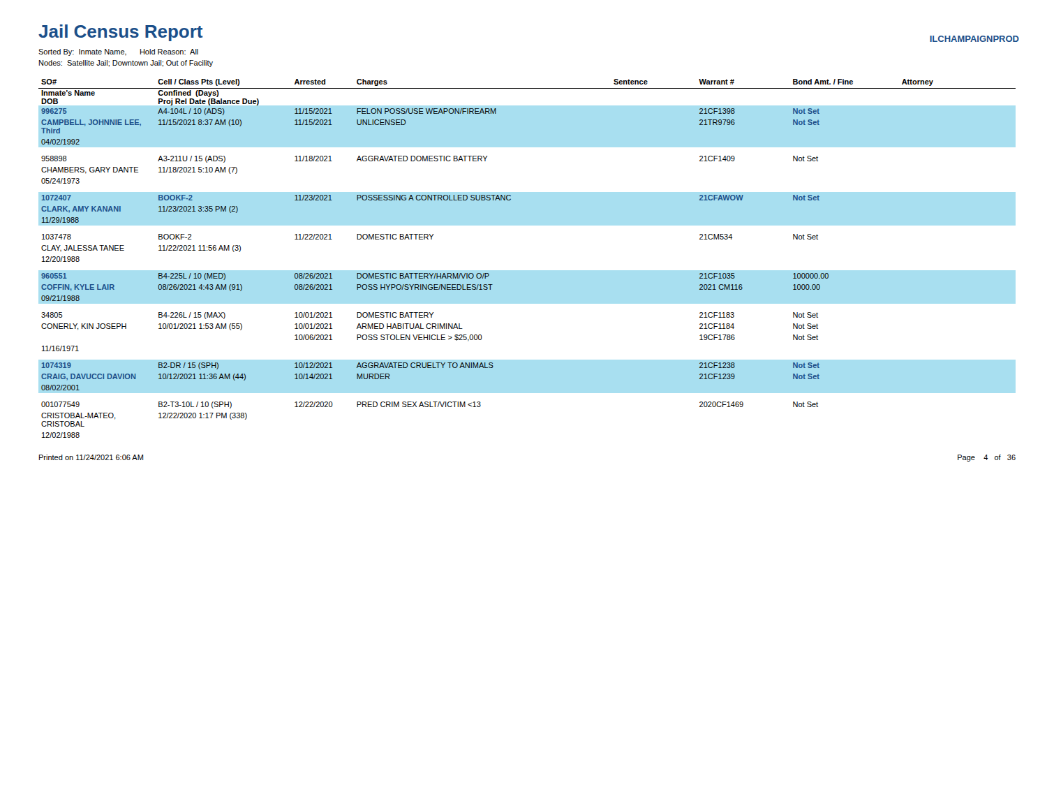ILCHAMPAIGNPROD
Jail Census Report
Sorted By: Inmate Name, Hold Reason: All
Nodes: Satellite Jail; Downtown Jail; Out of Facility
| SO# | Cell / Class Pts (Level) | Arrested | Charges | Sentence | Warrant # | Bond Amt. / Fine | Attorney |
| --- | --- | --- | --- | --- | --- | --- | --- |
| Inmate's Name | Confined (Days) | | | | | | |
| DOB | Proj Rel Date (Balance Due) | | | | | | |
| 996275 | A4-104L / 10 (ADS) | 11/15/2021 | FELON POSS/USE WEAPON/FIREARM | | 21CF1398 | Not Set | |
| CAMPBELL, JOHNNIE LEE, Third | 11/15/2021 8:37 AM (10) | 11/15/2021 | UNLICENSED | | 21TR9796 | Not Set | |
| 04/02/1992 | | | | | | | |
| 958898 | A3-211U / 15 (ADS) | 11/18/2021 | AGGRAVATED DOMESTIC BATTERY | | 21CF1409 | Not Set | |
| CHAMBERS, GARY DANTE | 11/18/2021 5:10 AM (7) | | | | | | |
| 05/24/1973 | | | | | | | |
| 1072407 | BOOKF-2 | 11/23/2021 | POSSESSING A CONTROLLED SUBSTANC | | 21CFAWOW | Not Set | |
| CLARK, AMY KANANI | 11/23/2021 3:35 PM (2) | | | | | | |
| 11/29/1988 | | | | | | | |
| 1037478 | BOOKF-2 | 11/22/2021 | DOMESTIC BATTERY | | 21CM534 | Not Set | |
| CLAY, JALESSA TANEE | 11/22/2021 11:56 AM (3) | | | | | | |
| 12/20/1988 | | | | | | | |
| 960551 | B4-225L / 10 (MED) | 08/26/2021 | DOMESTIC BATTERY/HARM/VIO O/P | | 21CF1035 | 100000.00 | |
| COFFIN, KYLE LAIR | 08/26/2021 4:43 AM (91) | 08/26/2021 | POSS HYPO/SYRINGE/NEEDLES/1ST | | 2021 CM116 | 1000.00 | |
| 09/21/1988 | | | | | | | |
| 34805 | B4-226L / 15 (MAX) | 10/01/2021 | DOMESTIC BATTERY | | 21CF1183 | Not Set | |
| CONERLY, KIN JOSEPH | 10/01/2021 1:53 AM (55) | 10/01/2021 | ARMED HABITUAL CRIMINAL | | 21CF1184 | Not Set | |
| | | 10/06/2021 | POSS STOLEN VEHICLE > $25,000 | | 19CF1786 | Not Set | |
| 11/16/1971 | | | | | | | |
| 1074319 | B2-DR / 15 (SPH) | 10/12/2021 | AGGRAVATED CRUELTY TO ANIMALS | | 21CF1238 | Not Set | |
| CRAIG, DAVUCCI DAVION | 10/12/2021 11:36 AM (44) | 10/14/2021 | MURDER | | 21CF1239 | Not Set | |
| 08/02/2001 | | | | | | | |
| 001077549 | B2-T3-10L / 10 (SPH) | 12/22/2020 | PRED CRIM SEX ASLT/VICTIM <13 | | 2020CF1469 | Not Set | |
| CRISTOBAL-MATEO, CRISTOBAL | 12/22/2020 1:17 PM (338) | | | | | | |
| 12/02/1988 | | | | | | | |
Printed on 11/24/2021 6:06 AM Page 4 of 36